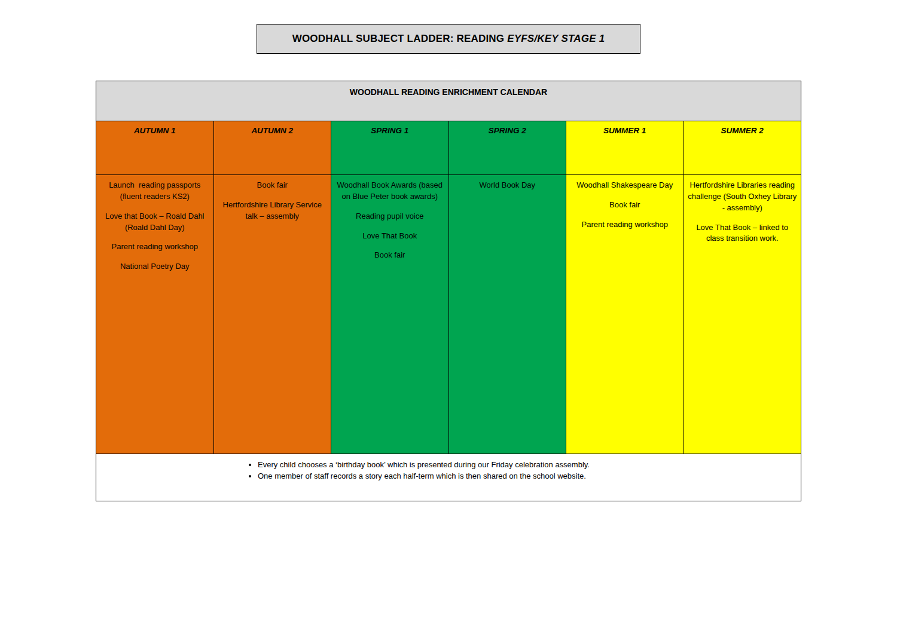WOODHALL SUBJECT LADDER: READING EYFS/KEY STAGE 1
| WOODHALL READING ENRICHMENT CALENDAR |
| --- |
| AUTUMN 1 | AUTUMN 2 | SPRING 1 | SPRING 2 | SUMMER 1 | SUMMER 2 |
| Launch reading passports (fluent readers KS2) Love that Book – Roald Dahl (Roald Dahl Day) Parent reading workshop National Poetry Day | Book fair Hertfordshire Library Service talk – assembly | Woodhall Book Awards (based on Blue Peter book awards) Reading pupil voice Love That Book Book fair | World Book Day | Woodhall Shakespeare Day Book fair Parent reading workshop | Hertfordshire Libraries reading challenge (South Oxhey Library - assembly) Love That Book – linked to class transition work. |
| Every child chooses a ‘birthday book’ which is presented during our Friday celebration assembly. One member of staff records a story each half-term which is then shared on the school website. |